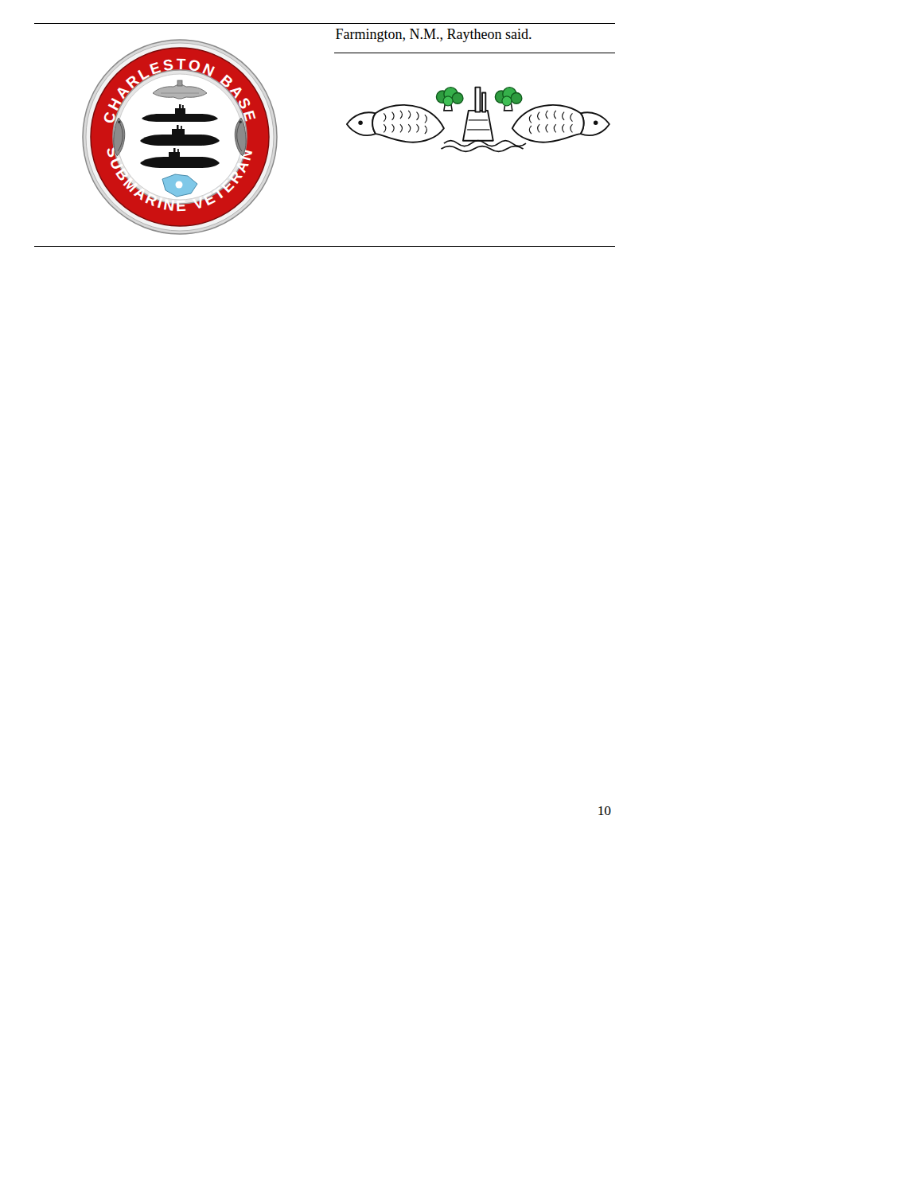CHARLESTON BASE SUBMARINE VETERAN
Farmington, N.M., Raytheon said.
10